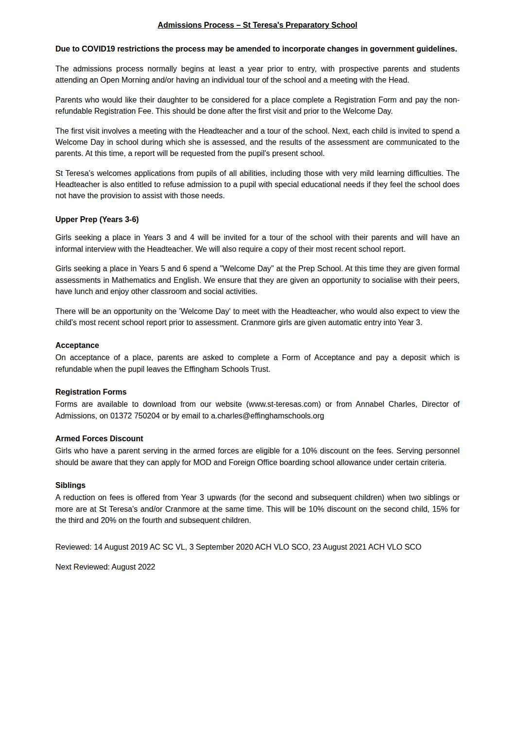Admissions Process – St Teresa's Preparatory School
Due to COVID19 restrictions the process may be amended to incorporate changes in government guidelines.
The admissions process normally begins at least a year prior to entry, with prospective parents and students attending an Open Morning and/or having an individual tour of the school and a meeting with the Head.
Parents who would like their daughter to be considered for a place complete a Registration Form and pay the non-refundable Registration Fee. This should be done after the first visit and prior to the Welcome Day.
The first visit involves a meeting with the Headteacher and a tour of the school. Next, each child is invited to spend a Welcome Day in school during which she is assessed, and the results of the assessment are communicated to the parents. At this time, a report will be requested from the pupil's present school.
St Teresa's welcomes applications from pupils of all abilities, including those with very mild learning difficulties. The Headteacher is also entitled to refuse admission to a pupil with special educational needs if they feel the school does not have the provision to assist with those needs.
Upper Prep (Years 3-6)
Girls seeking a place in Years 3 and 4 will be invited for a tour of the school with their parents and will have an informal interview with the Headteacher. We will also require a copy of their most recent school report.
Girls seeking a place in Years 5 and 6 spend a "Welcome Day" at the Prep School. At this time they are given formal assessments in Mathematics and English. We ensure that they are given an opportunity to socialise with their peers, have lunch and enjoy other classroom and social activities.
There will be an opportunity on the 'Welcome Day' to meet with the Headteacher, who would also expect to view the child's most recent school report prior to assessment. Cranmore girls are given automatic entry into Year 3.
Acceptance
On acceptance of a place, parents are asked to complete a Form of Acceptance and pay a deposit which is refundable when the pupil leaves the Effingham Schools Trust.
Registration Forms
Forms are available to download from our website (www.st-teresas.com) or from Annabel Charles, Director of Admissions, on 01372 750204 or by email to a.charles@effinghamschools.org
Armed Forces Discount
Girls who have a parent serving in the armed forces are eligible for a 10% discount on the fees. Serving personnel should be aware that they can apply for MOD and Foreign Office boarding school allowance under certain criteria.
Siblings
A reduction on fees is offered from Year 3 upwards (for the second and subsequent children) when two siblings or more are at St Teresa's and/or Cranmore at the same time. This will be 10% discount on the second child, 15% for the third and 20% on the fourth and subsequent children.
Reviewed: 14 August 2019 AC SC VL, 3 September 2020 ACH VLO SCO, 23 August 2021 ACH VLO SCO
Next Reviewed: August 2022